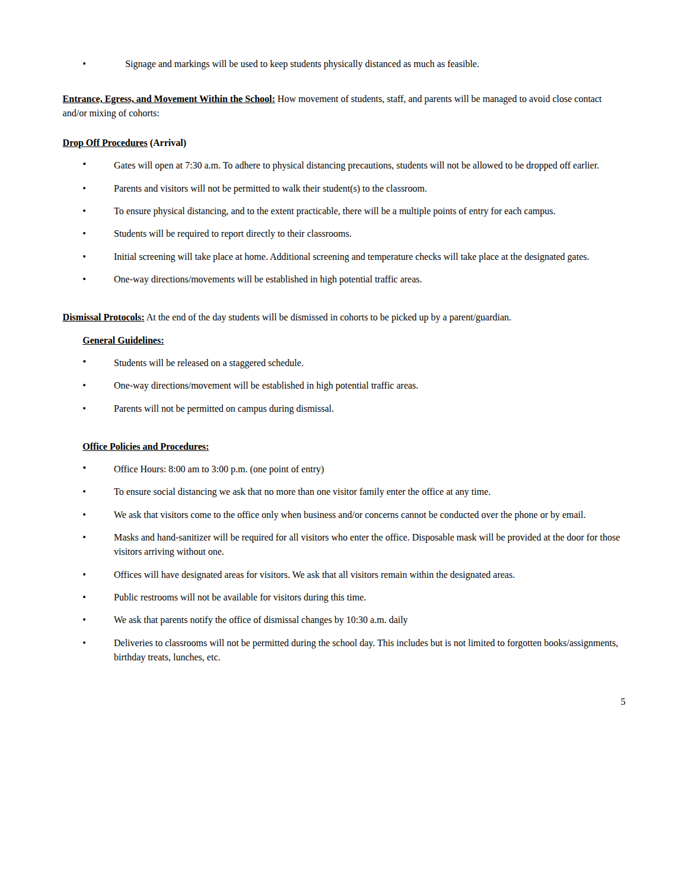• Signage and markings will be used to keep students physically distanced as much as feasible.
Entrance, Egress, and Movement Within the School: How movement of students, staff, and parents will be managed to avoid close contact and/or mixing of cohorts:
Drop Off Procedures (Arrival)
• Gates will open at 7:30 a.m. To adhere to physical distancing precautions, students will not be allowed to be dropped off earlier.
• Parents and visitors will not be permitted to walk their student(s) to the classroom.
• To ensure physical distancing, and to the extent practicable, there will be a multiple points of entry for each campus.
• Students will be required to report directly to their classrooms.
• Initial screening will take place at home. Additional screening and temperature checks will take place at the designated gates.
• One-way directions/movements will be established in high potential traffic areas.
Dismissal Protocols: At the end of the day students will be dismissed in cohorts to be picked up by a parent/guardian.
General Guidelines:
• Students will be released on a staggered schedule.
• One-way directions/movement will be established in high potential traffic areas.
• Parents will not be permitted on campus during dismissal.
Office Policies and Procedures:
• Office Hours: 8:00 am to 3:00 p.m. (one point of entry)
• To ensure social distancing we ask that no more than one visitor family enter the office at any time.
• We ask that visitors come to the office only when business and/or concerns cannot be conducted over the phone or by email.
• Masks and hand-sanitizer will be required for all visitors who enter the office. Disposable mask will be provided at the door for those visitors arriving without one.
• Offices will have designated areas for visitors. We ask that all visitors remain within the designated areas.
• Public restrooms will not be available for visitors during this time.
• We ask that parents notify the office of dismissal changes by 10:30 a.m. daily
• Deliveries to classrooms will not be permitted during the school day. This includes but is not limited to forgotten books/assignments, birthday treats, lunches, etc.
5